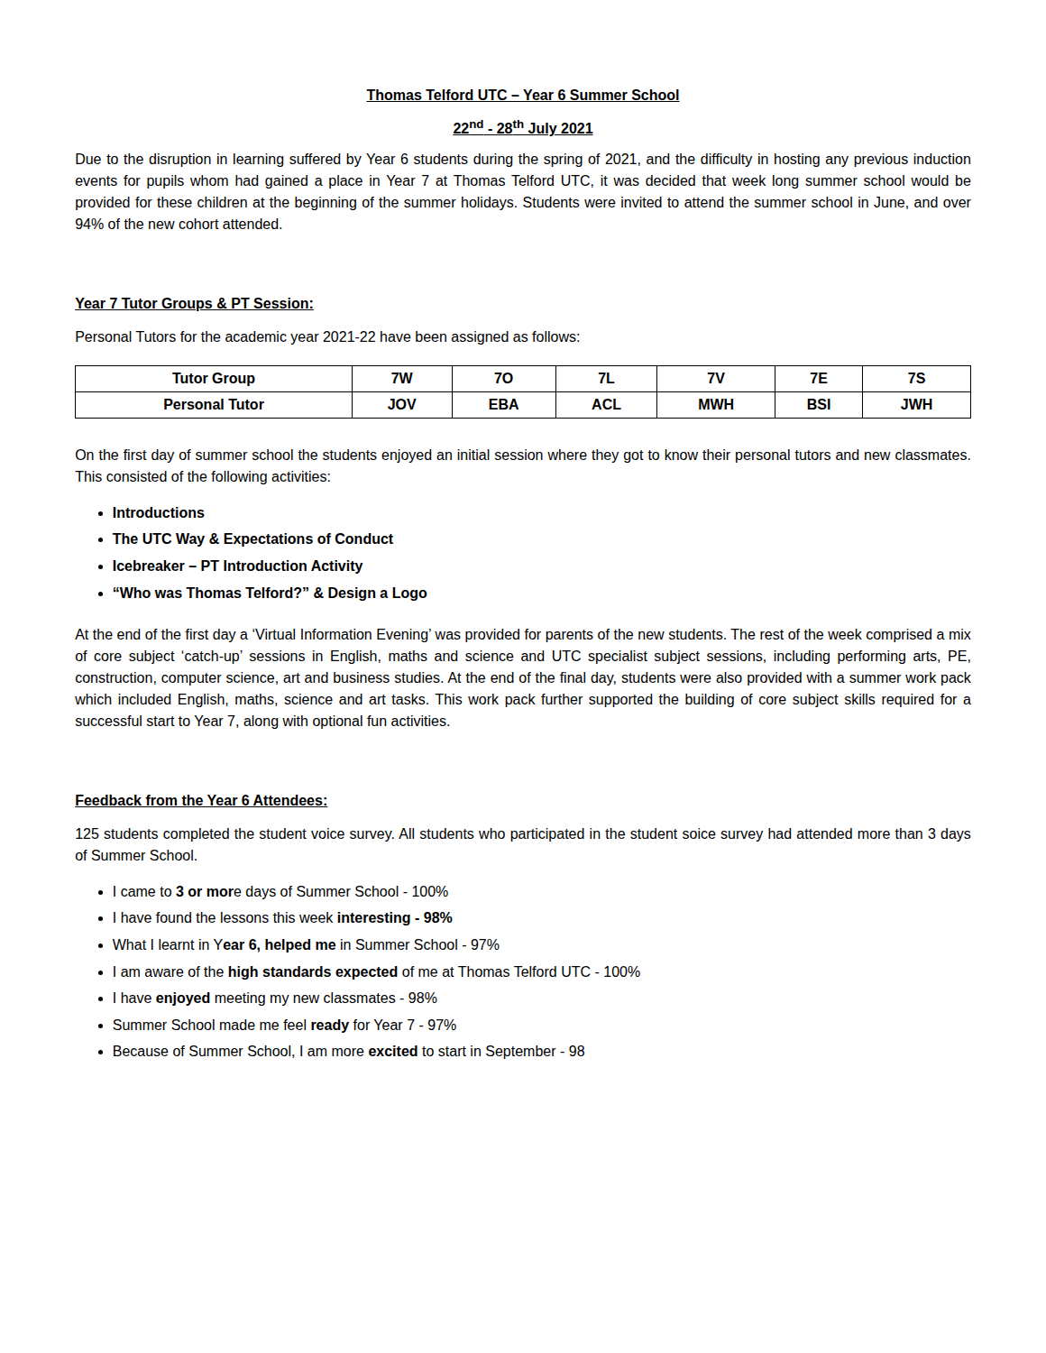Thomas Telford UTC – Year 6 Summer School
22nd - 28th July 2021
Due to the disruption in learning suffered by Year 6 students during the spring of 2021, and the difficulty in hosting any previous induction events for pupils whom had gained a place in Year 7 at Thomas Telford UTC, it was decided that week long summer school would be provided for these children at the beginning of the summer holidays. Students were invited to attend the summer school in June, and over 94% of the new cohort attended.
Year 7 Tutor Groups & PT Session:
Personal Tutors for the academic year 2021-22 have been assigned as follows:
| Tutor Group | 7W | 7O | 7L | 7V | 7E | 7S |
| --- | --- | --- | --- | --- | --- | --- |
| Personal Tutor | JOV | EBA | ACL | MWH | BSI | JWH |
On the first day of summer school the students enjoyed an initial session where they got to know their personal tutors and new classmates. This consisted of the following activities:
Introductions
The UTC Way & Expectations of Conduct
Icebreaker – PT Introduction Activity
“Who was Thomas Telford?” & Design a Logo
At the end of the first day a ‘Virtual Information Evening’ was provided for parents of the new students. The rest of the week comprised a mix of core subject ‘catch-up’ sessions in English, maths and science and UTC specialist subject sessions, including performing arts, PE, construction, computer science, art and business studies. At the end of the final day, students were also provided with a summer work pack which included English, maths, science and art tasks. This work pack further supported the building of core subject skills required for a successful start to Year 7, along with optional fun activities.
Feedback from the Year 6 Attendees:
125 students completed the student voice survey. All students who participated in the student soice survey had attended more than 3 days of Summer School.
I came to 3 or more days of Summer School - 100%
I have found the lessons this week interesting - 98%
What I learnt in Year 6, helped me in Summer School - 97%
I am aware of the high standards expected of me at Thomas Telford UTC - 100%
I have enjoyed meeting my new classmates - 98%
Summer School made me feel ready for Year 7 - 97%
Because of Summer School, I am more excited to start in September - 98